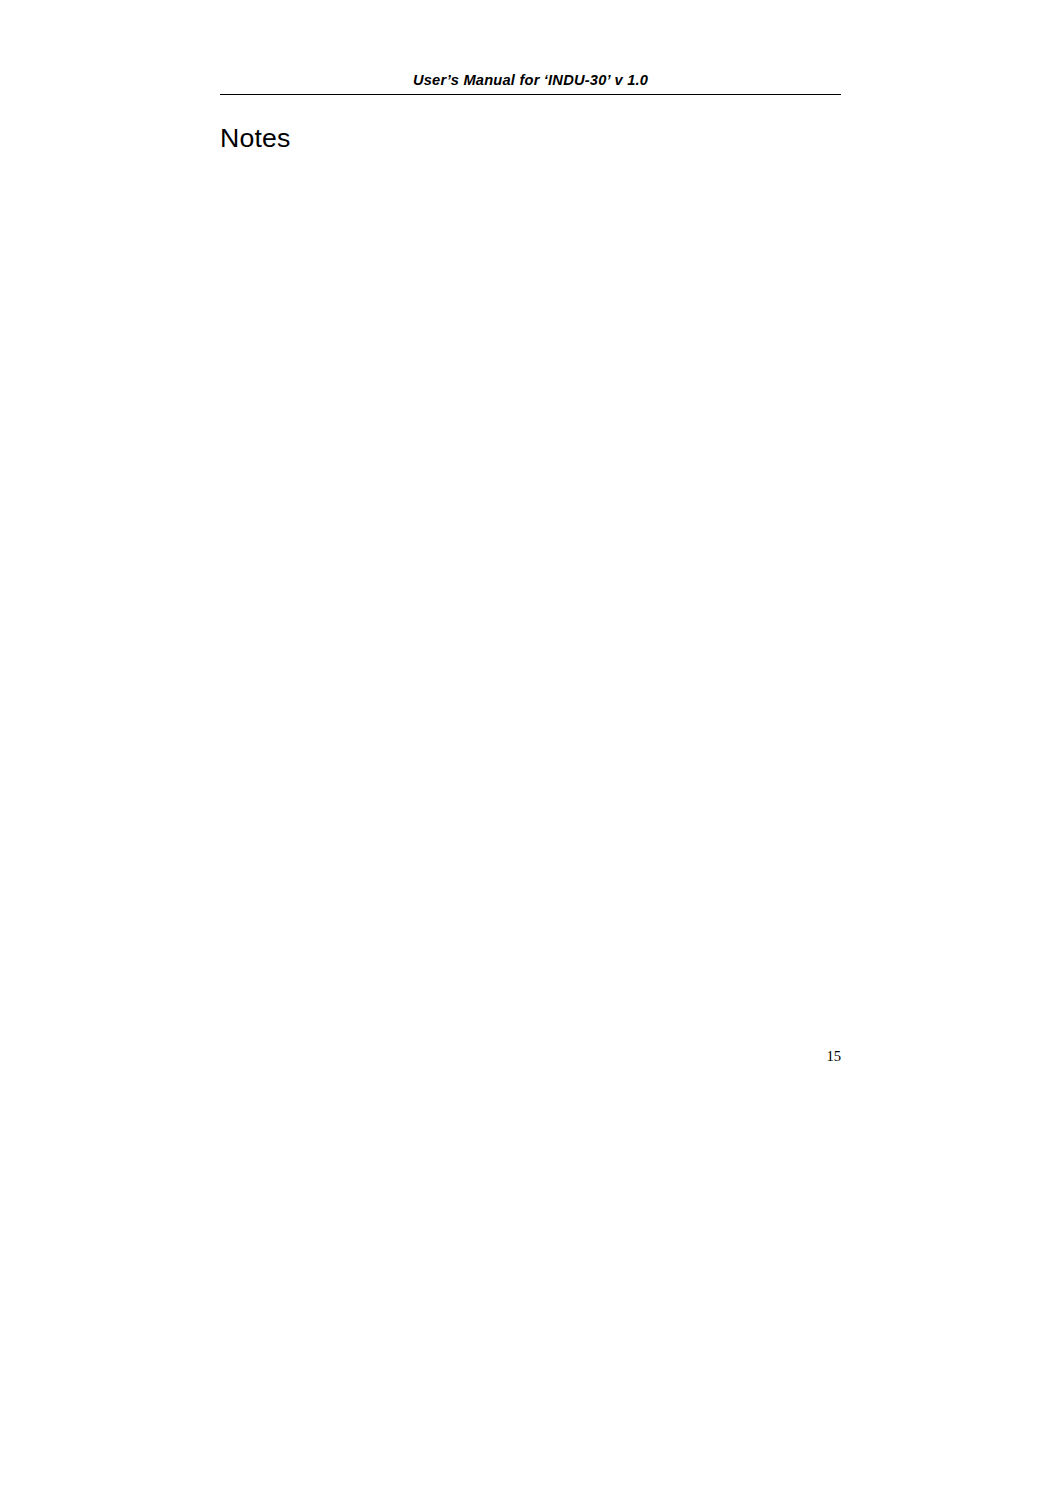User’s Manual for ‘INDU-30’ v 1.0
Notes
15